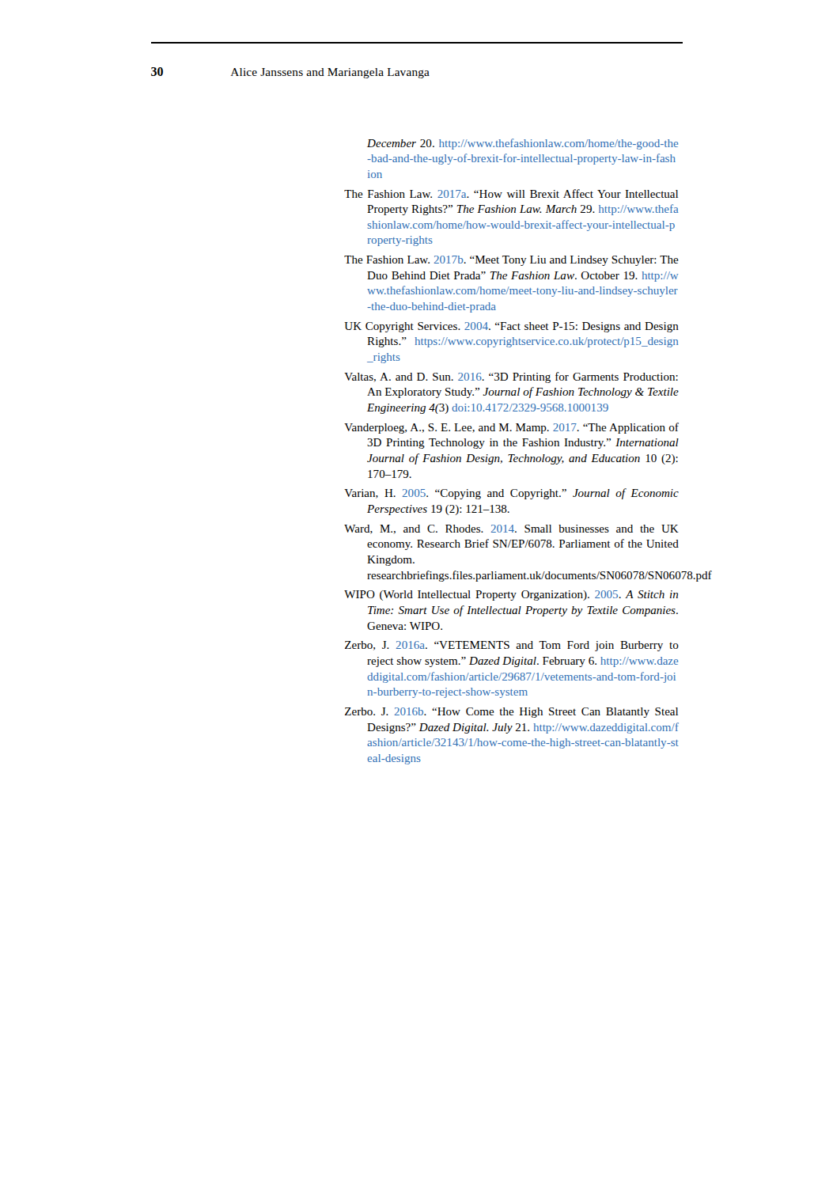30
Alice Janssens and Mariangela Lavanga
December 20. http://www.thefashionlaw.com/home/the-good-the-bad-and-the-ugly-of-brexit-for-intellectual-property-law-in-fashion
The Fashion Law. 2017a. “How will Brexit Affect Your Intellectual Property Rights?” The Fashion Law. March 29. http://www.thefashionlaw.com/home/how-would-brexit-affect-your-intellectual-property-rights
The Fashion Law. 2017b. “Meet Tony Liu and Lindsey Schuyler: The Duo Behind Diet Prada” The Fashion Law. October 19. http://www.thefashionlaw.com/home/meet-tony-liu-and-lindsey-schuyler-the-duo-behind-diet-prada
UK Copyright Services. 2004. “Fact sheet P-15: Designs and Design Rights.” https://www.copyrightservice.co.uk/protect/p15_design_rights
Valtas, A. and D. Sun. 2016. “3D Printing for Garments Production: An Exploratory Study.” Journal of Fashion Technology & Textile Engineering 4(3) doi:10.4172/2329-9568.1000139
Vanderploeg, A., S. E. Lee, and M. Mamp. 2017. “The Application of 3D Printing Technology in the Fashion Industry.” International Journal of Fashion Design, Technology, and Education 10 (2): 170–179.
Varian, H. 2005. “Copying and Copyright.” Journal of Economic Perspectives 19 (2): 121–138.
Ward, M., and C. Rhodes. 2014. Small businesses and the UK economy. Research Brief SN/EP/6078. Parliament of the United Kingdom. researchbriefings.files.parliament.uk/documents/SN06078/SN06078.pdf
WIPO (World Intellectual Property Organization). 2005. A Stitch in Time: Smart Use of Intellectual Property by Textile Companies. Geneva: WIPO.
Zerbo, J. 2016a. “VETEMENTS and Tom Ford join Burberry to reject show system.” Dazed Digital. February 6. http://www.dazeddigital.com/fashion/article/29687/1/vetements-and-tom-ford-join-burberry-to-reject-show-system
Zerbo. J. 2016b. “How Come the High Street Can Blatantly Steal Designs?” Dazed Digital. July 21. http://www.dazeddigital.com/fashion/article/32143/1/how-come-the-high-street-can-blatantly-steal-designs